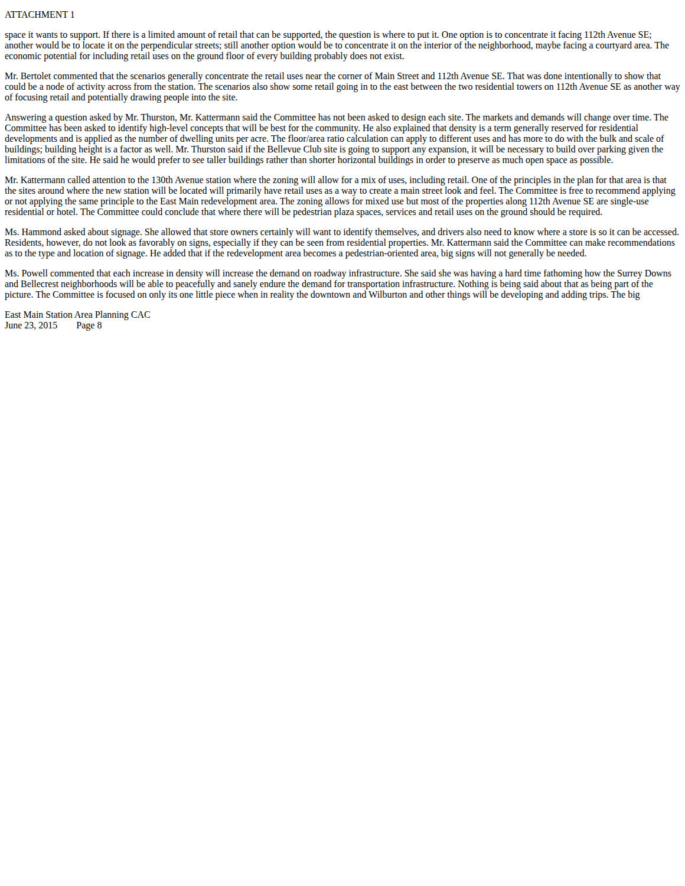ATTACHMENT 1
space it wants to support. If there is a limited amount of retail that can be supported, the question is where to put it. One option is to concentrate it facing 112th Avenue SE; another would be to locate it on the perpendicular streets; still another option would be to concentrate it on the interior of the neighborhood, maybe facing a courtyard area. The economic potential for including retail uses on the ground floor of every building probably does not exist.
Mr. Bertolet commented that the scenarios generally concentrate the retail uses near the corner of Main Street and 112th Avenue SE. That was done intentionally to show that could be a node of activity across from the station. The scenarios also show some retail going in to the east between the two residential towers on 112th Avenue SE as another way of focusing retail and potentially drawing people into the site.
Answering a question asked by Mr. Thurston, Mr. Kattermann said the Committee has not been asked to design each site. The markets and demands will change over time. The Committee has been asked to identify high-level concepts that will be best for the community. He also explained that density is a term generally reserved for residential developments and is applied as the number of dwelling units per acre. The floor/area ratio calculation can apply to different uses and has more to do with the bulk and scale of buildings; building height is a factor as well. Mr. Thurston said if the Bellevue Club site is going to support any expansion, it will be necessary to build over parking given the limitations of the site. He said he would prefer to see taller buildings rather than shorter horizontal buildings in order to preserve as much open space as possible.
Mr. Kattermann called attention to the 130th Avenue station where the zoning will allow for a mix of uses, including retail. One of the principles in the plan for that area is that the sites around where the new station will be located will primarily have retail uses as a way to create a main street look and feel. The Committee is free to recommend applying or not applying the same principle to the East Main redevelopment area. The zoning allows for mixed use but most of the properties along 112th Avenue SE are single-use residential or hotel. The Committee could conclude that where there will be pedestrian plaza spaces, services and retail uses on the ground should be required.
Ms. Hammond asked about signage. She allowed that store owners certainly will want to identify themselves, and drivers also need to know where a store is so it can be accessed. Residents, however, do not look as favorably on signs, especially if they can be seen from residential properties. Mr. Kattermann said the Committee can make recommendations as to the type and location of signage. He added that if the redevelopment area becomes a pedestrian-oriented area, big signs will not generally be needed.
Ms. Powell commented that each increase in density will increase the demand on roadway infrastructure. She said she was having a hard time fathoming how the Surrey Downs and Bellecrest neighborhoods will be able to peacefully and sanely endure the demand for transportation infrastructure. Nothing is being said about that as being part of the picture. The Committee is focused on only its one little piece when in reality the downtown and Wilburton and other things will be developing and adding trips. The big
East Main Station Area Planning CAC
June 23, 2015 Page 8